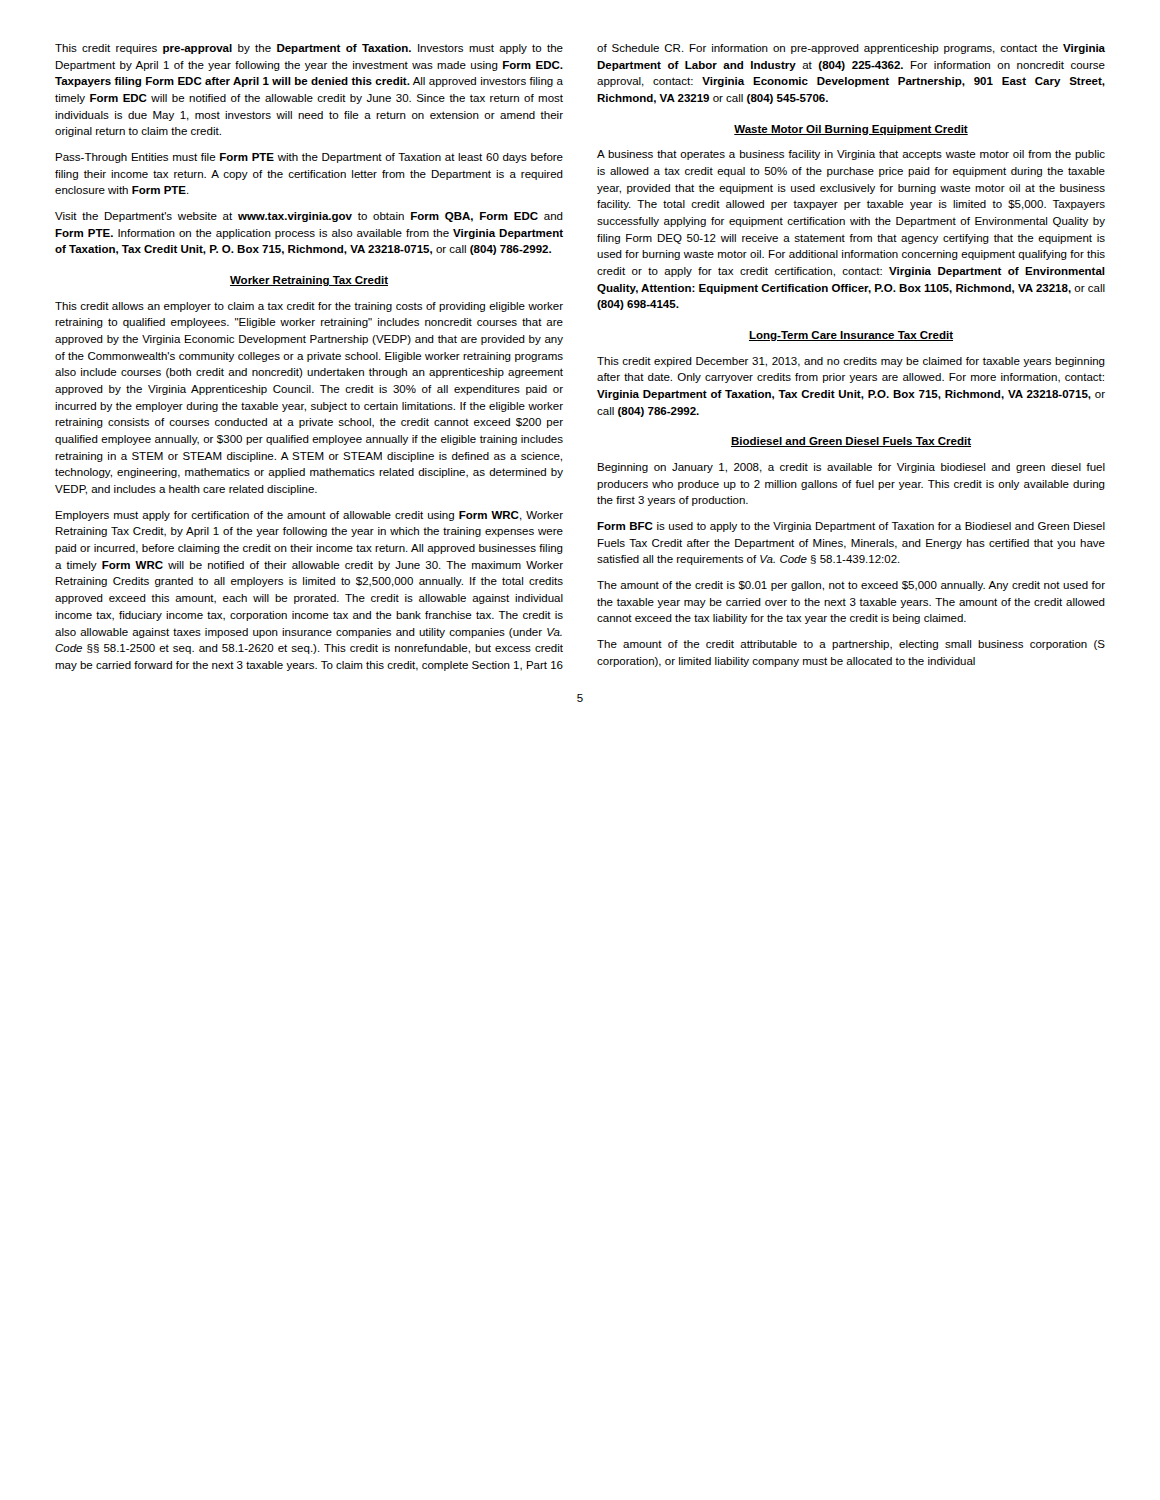This credit requires pre-approval by the Department of Taxation. Investors must apply to the Department by April 1 of the year following the year the investment was made using Form EDC. Taxpayers filing Form EDC after April 1 will be denied this credit. All approved investors filing a timely Form EDC will be notified of the allowable credit by June 30. Since the tax return of most individuals is due May 1, most investors will need to file a return on extension or amend their original return to claim the credit.
Pass-Through Entities must file Form PTE with the Department of Taxation at least 60 days before filing their income tax return. A copy of the certification letter from the Department is a required enclosure with Form PTE.
Visit the Department's website at www.tax.virginia.gov to obtain Form QBA, Form EDC and Form PTE. Information on the application process is also available from the Virginia Department of Taxation, Tax Credit Unit, P. O. Box 715, Richmond, VA 23218-0715, or call (804) 786-2992.
Worker Retraining Tax Credit
This credit allows an employer to claim a tax credit for the training costs of providing eligible worker retraining to qualified employees. "Eligible worker retraining" includes noncredit courses that are approved by the Virginia Economic Development Partnership (VEDP) and that are provided by any of the Commonwealth's community colleges or a private school. Eligible worker retraining programs also include courses (both credit and noncredit) undertaken through an apprenticeship agreement approved by the Virginia Apprenticeship Council. The credit is 30% of all expenditures paid or incurred by the employer during the taxable year, subject to certain limitations. If the eligible worker retraining consists of courses conducted at a private school, the credit cannot exceed $200 per qualified employee annually, or $300 per qualified employee annually if the eligible training includes retraining in a STEM or STEAM discipline. A STEM or STEAM discipline is defined as a science, technology, engineering, mathematics or applied mathematics related discipline, as determined by VEDP, and includes a health care related discipline.
Employers must apply for certification of the amount of allowable credit using Form WRC, Worker Retraining Tax Credit, by April 1 of the year following the year in which the training expenses were paid or incurred, before claiming the credit on their income tax return. All approved businesses filing a timely Form WRC will be notified of their allowable credit by June 30. The maximum Worker Retraining Credits granted to all employers is limited to $2,500,000 annually. If the total credits approved exceed this amount, each will be prorated. The credit is allowable against individual income tax, fiduciary income tax, corporation income tax and the bank franchise tax. The credit is also allowable against taxes imposed upon insurance companies and utility companies (under Va. Code §§ 58.1-2500 et seq. and 58.1-2620 et seq.). This credit is nonrefundable, but excess credit may be carried forward for the next 3 taxable years. To claim this credit, complete Section 1, Part 16 of Schedule CR. For information on pre-approved apprenticeship programs, contact the Virginia Department of Labor and Industry at (804) 225-4362. For information on noncredit course approval, contact: Virginia Economic Development Partnership, 901 East Cary Street, Richmond, VA 23219 or call (804) 545-5706.
Waste Motor Oil Burning Equipment Credit
A business that operates a business facility in Virginia that accepts waste motor oil from the public is allowed a tax credit equal to 50% of the purchase price paid for equipment during the taxable year, provided that the equipment is used exclusively for burning waste motor oil at the business facility. The total credit allowed per taxpayer per taxable year is limited to $5,000. Taxpayers successfully applying for equipment certification with the Department of Environmental Quality by filing Form DEQ 50-12 will receive a statement from that agency certifying that the equipment is used for burning waste motor oil. For additional information concerning equipment qualifying for this credit or to apply for tax credit certification, contact: Virginia Department of Environmental Quality, Attention: Equipment Certification Officer, P.O. Box 1105, Richmond, VA 23218, or call (804) 698-4145.
Long-Term Care Insurance Tax Credit
This credit expired December 31, 2013, and no credits may be claimed for taxable years beginning after that date. Only carryover credits from prior years are allowed. For more information, contact: Virginia Department of Taxation, Tax Credit Unit, P.O. Box 715, Richmond, VA 23218-0715, or call (804) 786-2992.
Biodiesel and Green Diesel Fuels Tax Credit
Beginning on January 1, 2008, a credit is available for Virginia biodiesel and green diesel fuel producers who produce up to 2 million gallons of fuel per year. This credit is only available during the first 3 years of production.
Form BFC is used to apply to the Virginia Department of Taxation for a Biodiesel and Green Diesel Fuels Tax Credit after the Department of Mines, Minerals, and Energy has certified that you have satisfied all the requirements of Va. Code § 58.1-439.12:02.
The amount of the credit is $0.01 per gallon, not to exceed $5,000 annually. Any credit not used for the taxable year may be carried over to the next 3 taxable years. The amount of the credit allowed cannot exceed the tax liability for the tax year the credit is being claimed.
The amount of the credit attributable to a partnership, electing small business corporation (S corporation), or limited liability company must be allocated to the individual
5